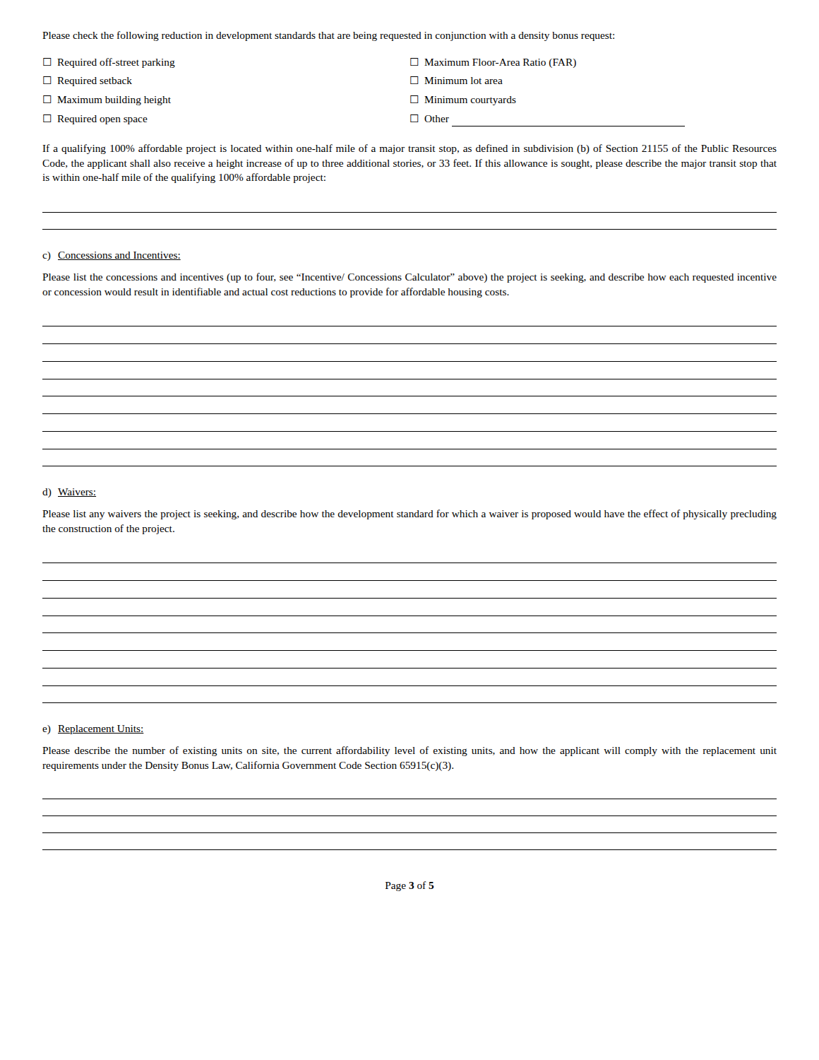Please check the following reduction in development standards that are being requested in conjunction with a density bonus request:
☐Required off-street parking
☐Maximum Floor-Area Ratio (FAR)
☐Required setback
☐Minimum lot area
☐Maximum building height
☐Minimum courtyards
☐Required open space
☐Other
If a qualifying 100% affordable project is located within one-half mile of a major transit stop, as defined in subdivision (b) of Section 21155 of the Public Resources Code, the applicant shall also receive a height increase of up to three additional stories, or 33 feet. If this allowance is sought, please describe the major transit stop that is within one-half mile of the qualifying 100% affordable project:
c) Concessions and Incentives:
Please list the concessions and incentives (up to four, see “Incentive/ Concessions Calculator” above) the project is seeking, and describe how each requested incentive or concession would result in identifiable and actual cost reductions to provide for affordable housing costs.
d) Waivers:
Please list any waivers the project is seeking, and describe how the development standard for which a waiver is proposed would have the effect of physically precluding the construction of the project.
e) Replacement Units:
Please describe the number of existing units on site, the current affordability level of existing units, and how the applicant will comply with the replacement unit requirements under the Density Bonus Law, California Government Code Section 65915(c)(3).
Page 3 of 5